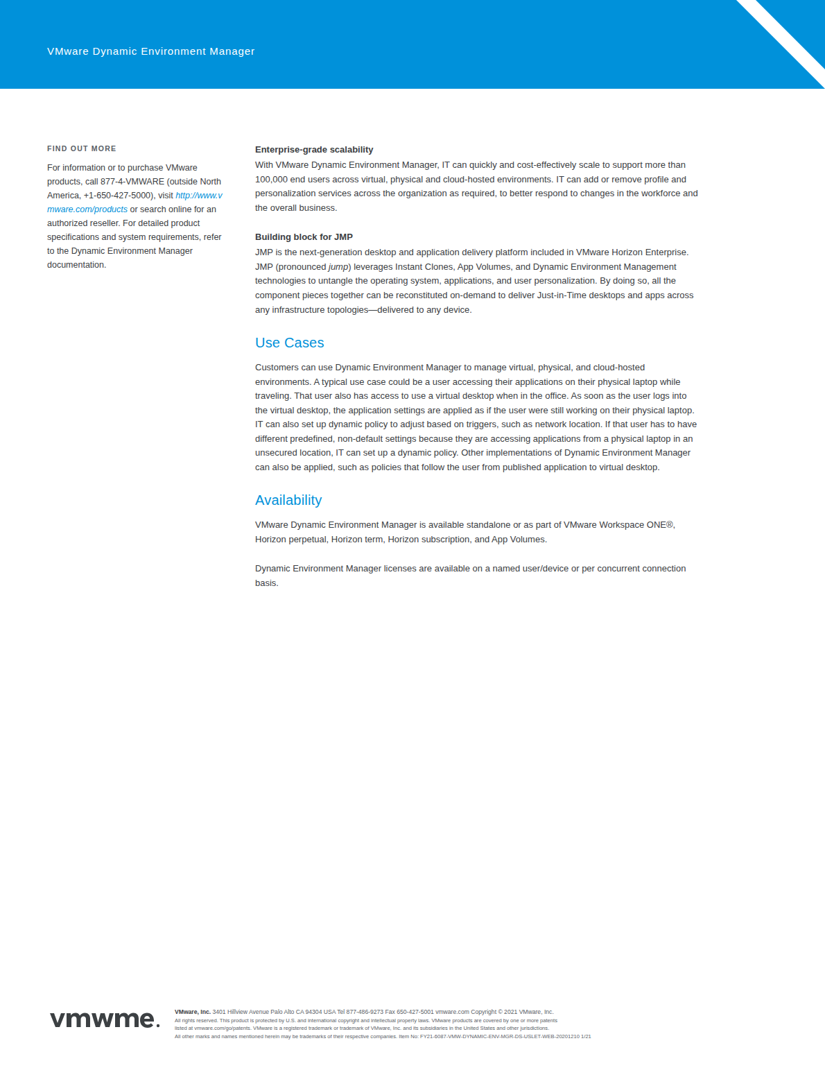VMware Dynamic Environment Manager
FIND OUT MORE
For information or to purchase VMware products, call 877-4-VMWARE (outside North America, +1-650-427-5000), visit http://www.vmware.com/products or search online for an authorized reseller. For detailed product specifications and system requirements, refer to the Dynamic Environment Manager documentation.
Enterprise-grade scalability
With VMware Dynamic Environment Manager, IT can quickly and cost-effectively scale to support more than 100,000 end users across virtual, physical and cloud-hosted environments. IT can add or remove profile and personalization services across the organization as required, to better respond to changes in the workforce and the overall business.
Building block for JMP
JMP is the next-generation desktop and application delivery platform included in VMware Horizon Enterprise. JMP (pronounced jump) leverages Instant Clones, App Volumes, and Dynamic Environment Management technologies to untangle the operating system, applications, and user personalization. By doing so, all the component pieces together can be reconstituted on-demand to deliver Just-in-Time desktops and apps across any infrastructure topologies—delivered to any device.
Use Cases
Customers can use Dynamic Environment Manager to manage virtual, physical, and cloud-hosted environments. A typical use case could be a user accessing their applications on their physical laptop while traveling. That user also has access to use a virtual desktop when in the office. As soon as the user logs into the virtual desktop, the application settings are applied as if the user were still working on their physical laptop. IT can also set up dynamic policy to adjust based on triggers, such as network location. If that user has to have different predefined, non-default settings because they are accessing applications from a physical laptop in an unsecured location, IT can set up a dynamic policy. Other implementations of Dynamic Environment Manager can also be applied, such as policies that follow the user from published application to virtual desktop.
Availability
VMware Dynamic Environment Manager is available standalone or as part of VMware Workspace ONE®, Horizon perpetual, Horizon term, Horizon subscription, and App Volumes.
Dynamic Environment Manager licenses are available on a named user/device or per concurrent connection basis.
VMware, Inc. 3401 Hillview Avenue Palo Alto CA 94304 USA Tel 877-486-9273 Fax 650-427-5001 vmware.com Copyright © 2021 VMware, Inc.
All rights reserved. This product is protected by U.S. and international copyright and intellectual property laws. VMware products are covered by one or more patents
listed at vmware.com/go/patents. VMware is a registered trademark or trademark of VMware, Inc. and its subsidiaries in the United States and other jurisdictions.
All other marks and names mentioned herein may be trademarks of their respective companies. Item No: FY21-6087-VMW-DYNAMIC-ENV-MGR-DS-USLET-WEB-20201210 1/21